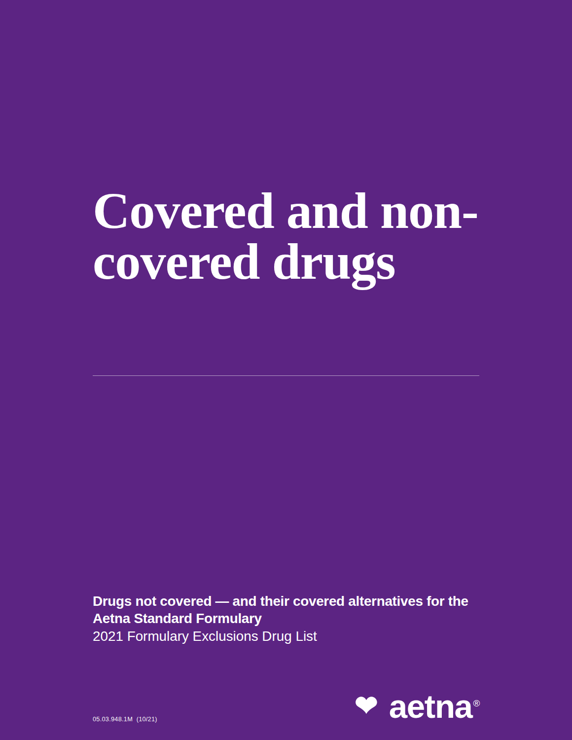Covered and non-covered drugs
Drugs not covered — and their covered alternatives for the Aetna Standard Formulary
2021 Formulary Exclusions Drug List
05.03.948.1M (10/21)
❤aetna®